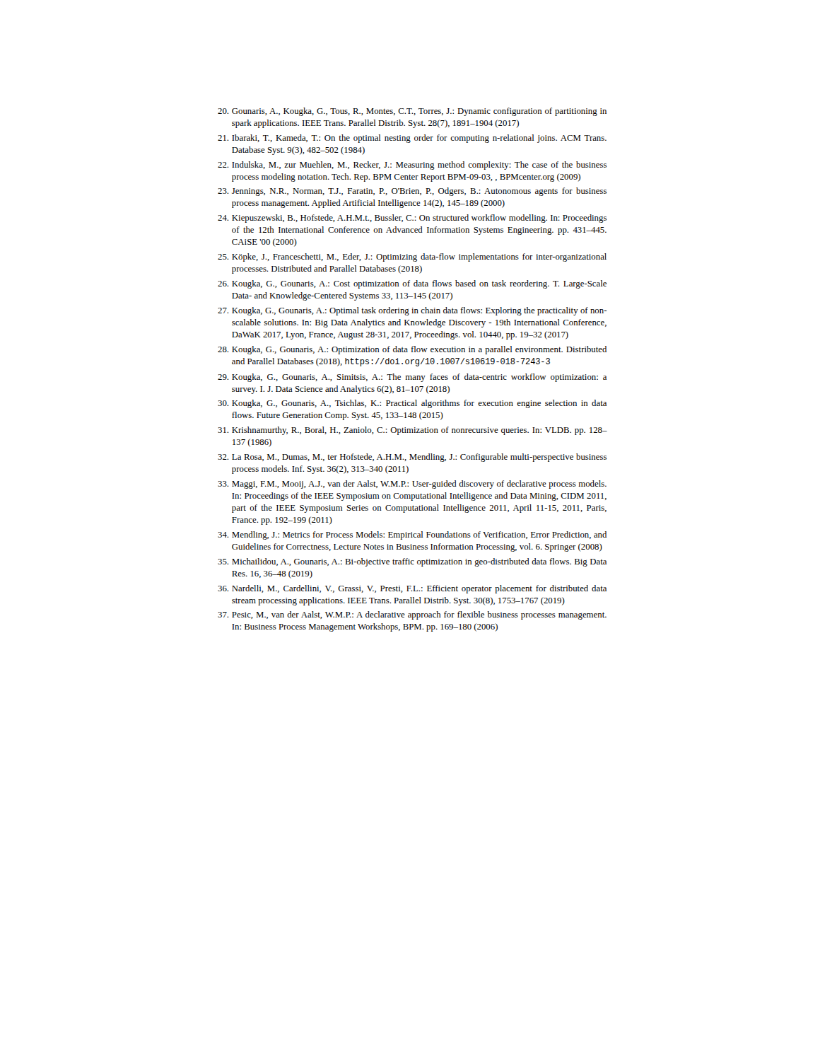20. Gounaris, A., Kougka, G., Tous, R., Montes, C.T., Torres, J.: Dynamic configuration of partitioning in spark applications. IEEE Trans. Parallel Distrib. Syst. 28(7), 1891–1904 (2017)
21. Ibaraki, T., Kameda, T.: On the optimal nesting order for computing n-relational joins. ACM Trans. Database Syst. 9(3), 482–502 (1984)
22. Indulska, M., zur Muehlen, M., Recker, J.: Measuring method complexity: The case of the business process modeling notation. Tech. Rep. BPM Center Report BPM-09-03, , BPMcenter.org (2009)
23. Jennings, N.R., Norman, T.J., Faratin, P., O'Brien, P., Odgers, B.: Autonomous agents for business process management. Applied Artificial Intelligence 14(2), 145–189 (2000)
24. Kiepuszewski, B., Hofstede, A.H.M.t., Bussler, C.: On structured workflow modelling. In: Proceedings of the 12th International Conference on Advanced Information Systems Engineering. pp. 431–445. CAiSE '00 (2000)
25. Köpke, J., Franceschetti, M., Eder, J.: Optimizing data-flow implementations for inter-organizational processes. Distributed and Parallel Databases (2018)
26. Kougka, G., Gounaris, A.: Cost optimization of data flows based on task reordering. T. Large-Scale Data- and Knowledge-Centered Systems 33, 113–145 (2017)
27. Kougka, G., Gounaris, A.: Optimal task ordering in chain data flows: Exploring the practicality of non-scalable solutions. In: Big Data Analytics and Knowledge Discovery - 19th International Conference, DaWaK 2017, Lyon, France, August 28-31, 2017, Proceedings. vol. 10440, pp. 19–32 (2017)
28. Kougka, G., Gounaris, A.: Optimization of data flow execution in a parallel environment. Distributed and Parallel Databases (2018), https://doi.org/10.1007/s10619-018-7243-3
29. Kougka, G., Gounaris, A., Simitsis, A.: The many faces of data-centric workflow optimization: a survey. I. J. Data Science and Analytics 6(2), 81–107 (2018)
30. Kougka, G., Gounaris, A., Tsichlas, K.: Practical algorithms for execution engine selection in data flows. Future Generation Comp. Syst. 45, 133–148 (2015)
31. Krishnamurthy, R., Boral, H., Zaniolo, C.: Optimization of nonrecursive queries. In: VLDB. pp. 128–137 (1986)
32. La Rosa, M., Dumas, M., ter Hofstede, A.H.M., Mendling, J.: Configurable multi-perspective business process models. Inf. Syst. 36(2), 313–340 (2011)
33. Maggi, F.M., Mooij, A.J., van der Aalst, W.M.P.: User-guided discovery of declarative process models. In: Proceedings of the IEEE Symposium on Computational Intelligence and Data Mining, CIDM 2011, part of the IEEE Symposium Series on Computational Intelligence 2011, April 11-15, 2011, Paris, France. pp. 192–199 (2011)
34. Mendling, J.: Metrics for Process Models: Empirical Foundations of Verification, Error Prediction, and Guidelines for Correctness, Lecture Notes in Business Information Processing, vol. 6. Springer (2008)
35. Michailidou, A., Gounaris, A.: Bi-objective traffic optimization in geo-distributed data flows. Big Data Res. 16, 36–48 (2019)
36. Nardelli, M., Cardellini, V., Grassi, V., Presti, F.L.: Efficient operator placement for distributed data stream processing applications. IEEE Trans. Parallel Distrib. Syst. 30(8), 1753–1767 (2019)
37. Pesic, M., van der Aalst, W.M.P.: A declarative approach for flexible business processes management. In: Business Process Management Workshops, BPM. pp. 169–180 (2006)